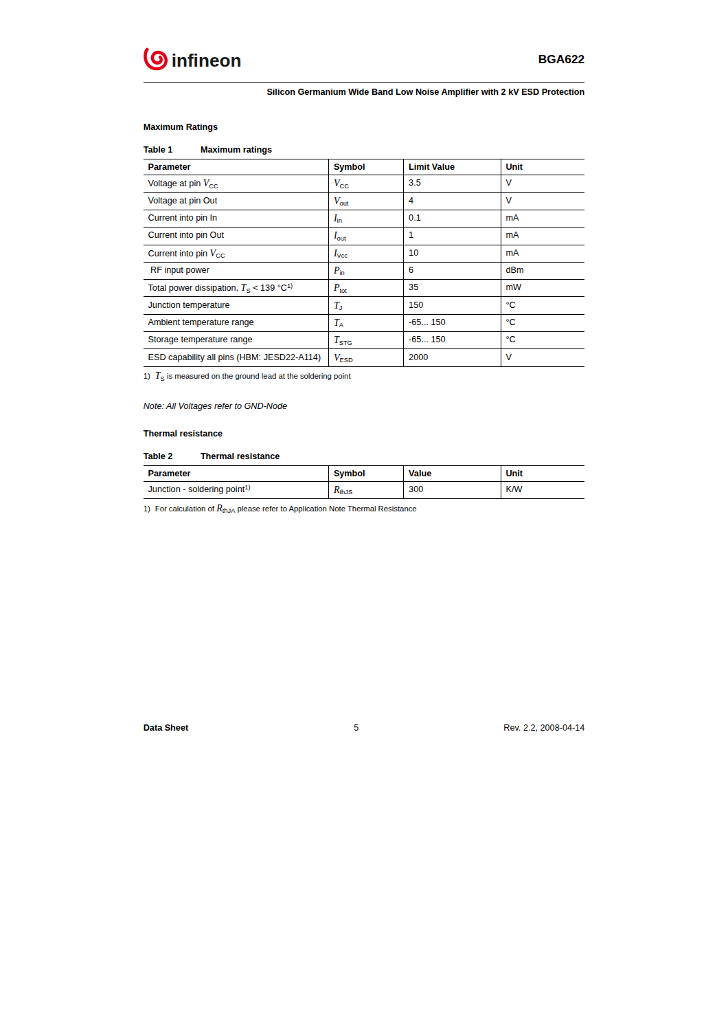infineon
BGA622
Silicon Germanium Wide Band Low Noise Amplifier with 2 kV ESD Protection
Maximum Ratings
Table 1 Maximum ratings
| Parameter | Symbol | Limit Value | Unit |
| --- | --- | --- | --- |
| Voltage at pin V CC | V CC | 3.5 | V |
| Voltage at pin Out | V out | 4 | V |
| Current into pin In | I in | 0.1 | mA |
| Current into pin Out | I out | 1 | mA |
| Current into pin V CC | I Vcc | 10 | mA |
| RF input power | P in | 6 | dBm |
| Total power dissipation, T S < 139 °C 1) | P tot | 35 | mW |
| Junction temperature | T J | 150 | °C |
| Ambient temperature range | T A | -65... 150 | °C |
| Storage temperature range | T STG | -65... 150 | °C |
| ESD capability all pins (HBM: JESD22-A114) | V ESD | 2000 | V |
1) TS is measured on the ground lead at the soldering point
Note: All Voltages refer to GND-Node
Thermal resistance
Table 2 Thermal resistance
| Parameter | Symbol | Value | Unit |
| --- | --- | --- | --- |
| Junction - soldering point 1) | R thJS | 300 | K/W |
1) For calculation of RthJA please refer to Application Note Thermal Resistance
Data Sheet
5
Rev. 2.2, 2008-04-14